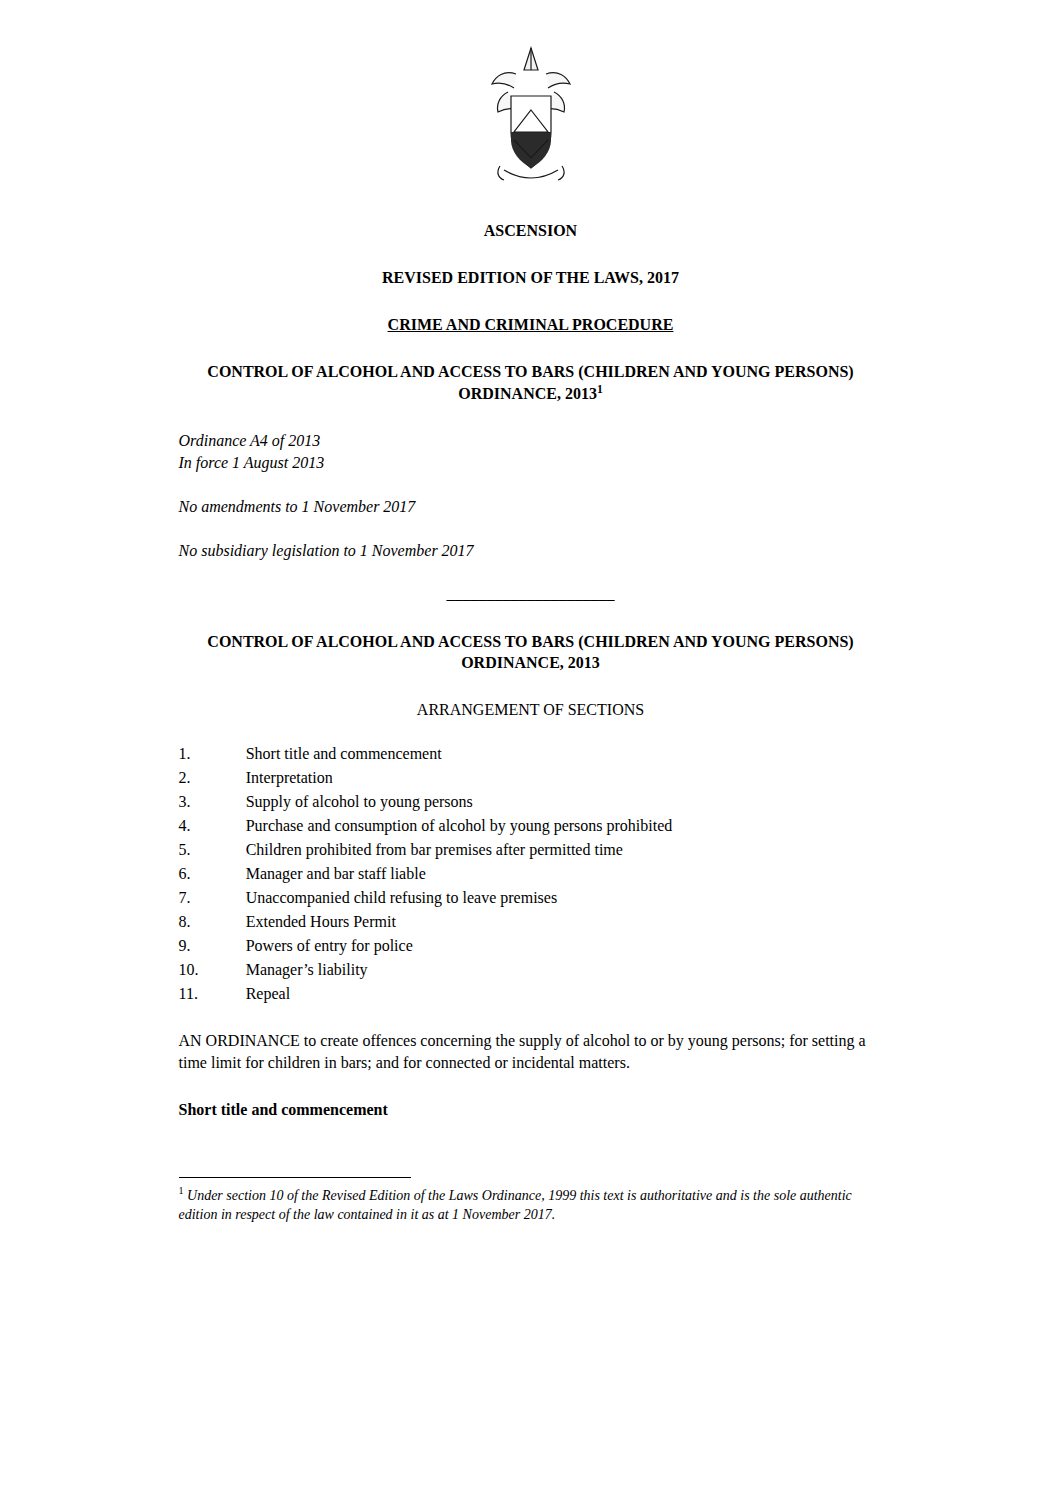ASCENSION
REVISED EDITION OF THE LAWS, 2017
CRIME AND CRIMINAL PROCEDURE
CONTROL OF ALCOHOL AND ACCESS TO BARS (CHILDREN AND YOUNG PERSONS) ORDINANCE, 20131
Ordinance A4 of 2013
In force 1 August 2013
No amendments to 1 November 2017
No subsidiary legislation to 1 November 2017
_____________________
CONTROL OF ALCOHOL AND ACCESS TO BARS (CHILDREN AND YOUNG PERSONS) ORDINANCE, 2013
ARRANGEMENT OF SECTIONS
1. Short title and commencement
2. Interpretation
3. Supply of alcohol to young persons
4. Purchase and consumption of alcohol by young persons prohibited
5. Children prohibited from bar premises after permitted time
6. Manager and bar staff liable
7. Unaccompanied child refusing to leave premises
8. Extended Hours Permit
9. Powers of entry for police
10. Manager’s liability
11. Repeal
AN ORDINANCE to create offences concerning the supply of alcohol to or by young persons; for setting a time limit for children in bars; and for connected or incidental matters.
Short title and commencement
1 Under section 10 of the Revised Edition of the Laws Ordinance, 1999 this text is authoritative and is the sole authentic edition in respect of the law contained in it as at 1 November 2017.